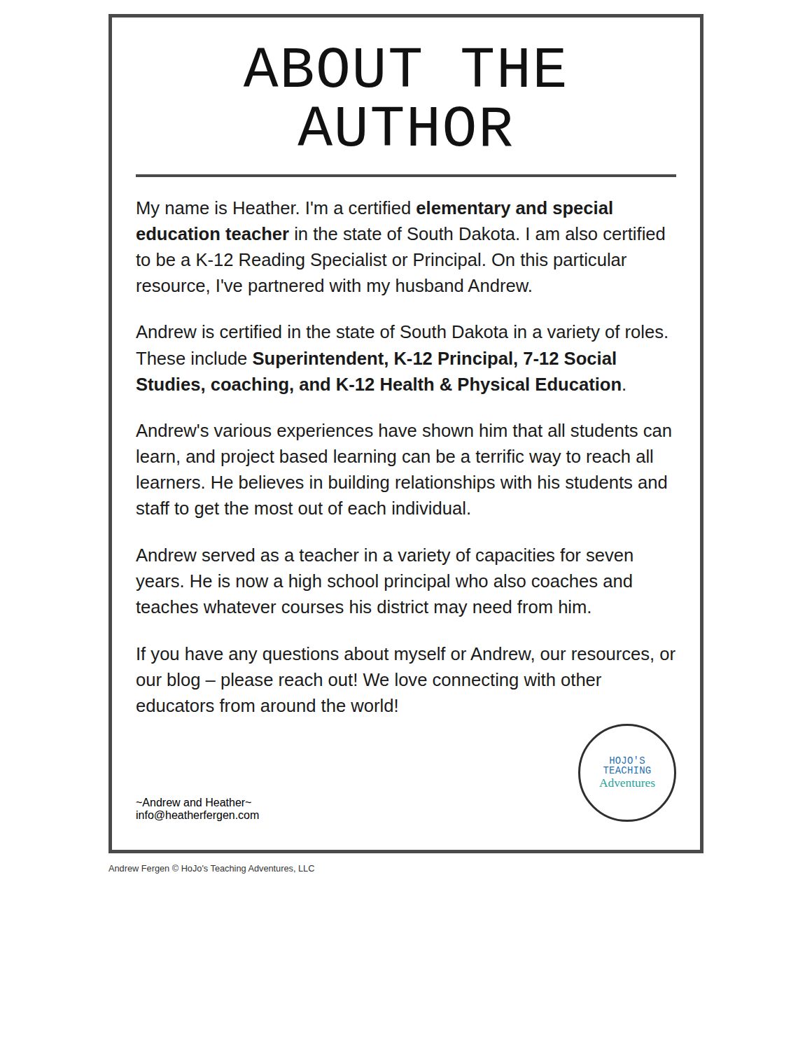About the Author
My name is Heather. I'm a certified elementary and special education teacher in the state of South Dakota. I am also certified to be a K-12 Reading Specialist or Principal. On this particular resource, I've partnered with my husband Andrew.
Andrew is certified in the state of South Dakota in a variety of roles. These include Superintendent, K-12 Principal, 7-12 Social Studies, coaching, and K-12 Health & Physical Education.
Andrew's various experiences have shown him that all students can learn, and project based learning can be a terrific way to reach all learners. He believes in building relationships with his students and staff to get the most out of each individual.
Andrew served as a teacher in a variety of capacities for seven years. He is now a high school principal who also coaches and teaches whatever courses his district may need from him.
If you have any questions about myself or Andrew, our resources, or our blog – please reach out! We love connecting with other educators from around the world!
~Andrew and Heather~
info@heatherfergen.com
HOJO'S TEACHING Adventures
Andrew Fergen © HoJo's Teaching Adventures, LLC